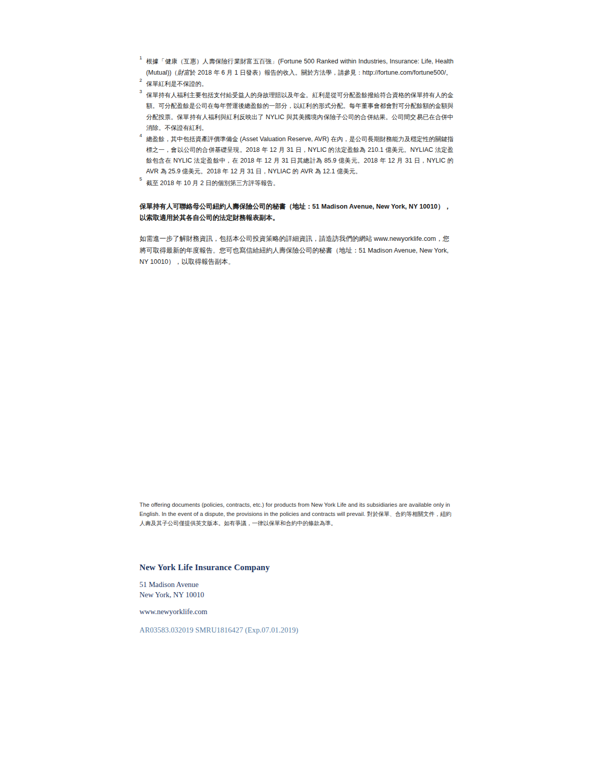1根據「健康（互惠）人壽保險行業財富五百強」(Fortune 500 Ranked within Industries, Insurance: Life, Health (Mutual))（財富於 2018 年 6 月 1 日發表）報告的收入。關於方法學，請參見：http://fortune.com/fortune500/。
2保單紅利是不保證的。
3保單持有人福利主要包括支付給受益人的身故理賠以及年金。紅利是從可分配盈餘撥給符合資格的保單持有人的金額。可分配盈餘是公司在每年營運後總盈餘的一部分，以紅利的形式分配。每年董事會都會對可分配餘額的金額與分配投票。保單持有人福利與紅利反映出了 NYLIC 與其美國境內保險子公司的合併結果。公司間交易已在合併中消除。不保證有紅利。
4總盈餘，其中包括資產評價準備金 (Asset Valuation Reserve, AVR) 在內，是公司長期財務能力及穩定性的關鍵指標之一，會以公司的合併基礎呈現。2018 年 12 月 31 日，NYLIC 的法定盈餘為 210.1 億美元。NYLIAC 法定盈餘包含在 NYLIC 法定盈餘中，在 2018 年 12 月 31 日其總計為 85.9 億美元。2018 年 12 月 31 日，NYLIC 的 AVR 為 25.9 億美元。2018 年 12 月 31 日，NYLIAC 的 AVR 為 12.1 億美元。
5截至 2018 年 10 月 2 日的個別第三方評等報告。
保單持有人可聯絡母公司紐約人壽保險公司的秘書（地址：51 Madison Avenue, New York, NY 10010），以索取適用於其各自公司的法定財務報表副本。
如需進一步了解財務資訊，包括本公司投資策略的詳細資訊，請造訪我們的網站 www.newyorklife.com，您將可取得最新的年度報告。您可也寫信給紐約人壽保險公司的秘書（地址：51 Madison Avenue, New York, NY 10010），以取得報告副本。
The offering documents (policies, contracts, etc.) for products from New York Life and its subsidiaries are available only in English. In the event of a dispute, the provisions in the policies and contracts will prevail. 對於保單、合約等相關文件，紐約人壽及其子公司僅提供英文版本。如有爭議，一律以保單和合約中的條款為準。
New York Life Insurance Company
51 Madison Avenue
New York, NY 10010
www.newyorklife.com
AR03583.032019 SMRU1816427 (Exp.07.01.2019)